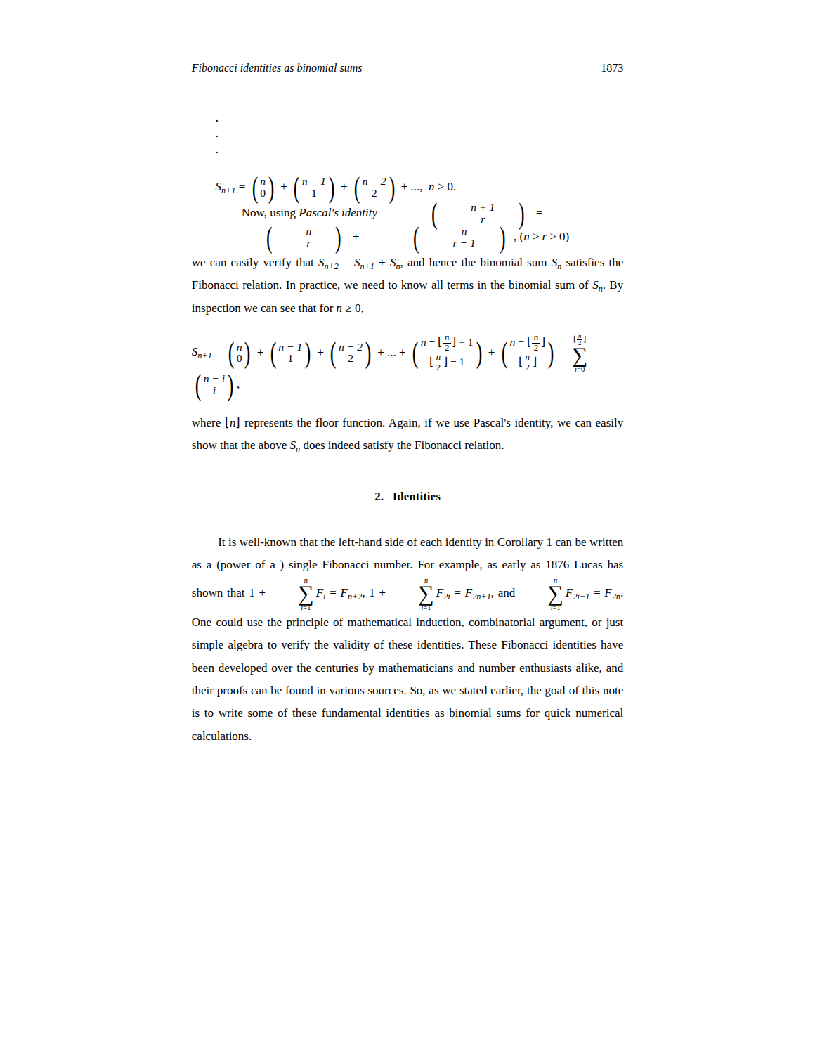Fibonacci identities as binomial sums 1873
.
.
.
Sn+1 = (n 0) + (n − 11) + (n − 22) + ..., n ≥ 0.
Now, using Pascal's identity (n + 1 r) = (nr) + (nr − 1), (n ≥ r ≥ 0)
we can easily verify that Sn+2 = Sn+1 + Sn, and hence the binomial sum Sn satisfies the Fibonacci relation. In practice, we need to know all terms in the binomial sum of Sn. By inspection we can see that for n ≥ 0,
Sn+1 = (n 0) + (n − 11) + (n − 22) + ... + (n − ⌊n 2⌋ + 1⌊n 2⌋ − 1) + (n − ⌊n 2⌋⌊n 2⌋) = ⌊n 2⌋∑i=0 (n − i i),
where ⌊n⌋ represents the floor function. Again, if we use Pascal's identity, we can easily show that the above Sn does indeed satisfy the Fibonacci relation.
2. Identities
It is well-known that the left-hand side of each identity in Corollary 1 can be written as a (power of a ) single Fibonacci number. For example, as early as 1876 Lucas has shown that 1 + n∑i=1 Fi = Fn+2, 1 + n∑i=1 F2i = F2n+1, and n∑i=1 F2i−1 = F2n. One could use the principle of mathematical induction, combinatorial argument, or just simple algebra to verify the validity of these identities. These Fibonacci identities have been developed over the centuries by mathematicians and number enthusiasts alike, and their proofs can be found in various sources. So, as we stated earlier, the goal of this note is to write some of these fundamental identities as binomial sums for quick numerical calculations.